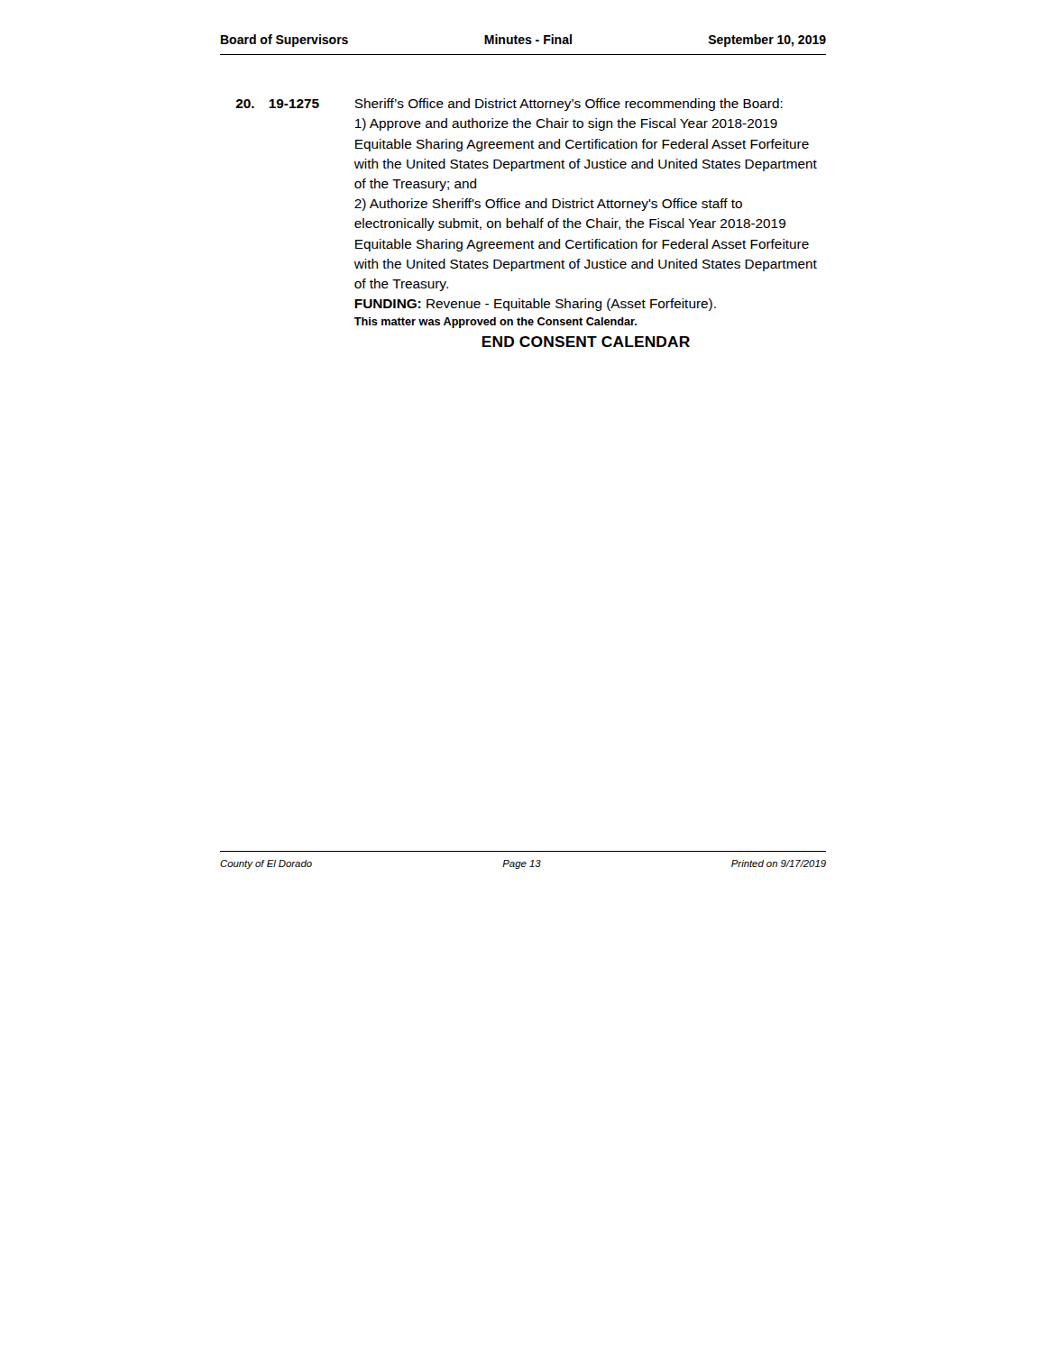Board of Supervisors
Minutes - Final
September 10, 2019
20. 19-1275
Sheriff’s Office and District Attorney’s Office recommending the Board:
1) Approve and authorize the Chair to sign the Fiscal Year 2018-2019 Equitable Sharing Agreement and Certification for Federal Asset Forfeiture with the United States Department of Justice and United States Department of the Treasury; and
2) Authorize Sheriff's Office and District Attorney's Office staff to electronically submit, on behalf of the Chair, the Fiscal Year 2018-2019 Equitable Sharing Agreement and Certification for Federal Asset Forfeiture with the United States Department of Justice and United States Department of the Treasury.
FUNDING: Revenue - Equitable Sharing (Asset Forfeiture).
This matter was Approved on the Consent Calendar.
END CONSENT CALENDAR
County of El Dorado
Page 13
Printed on 9/17/2019